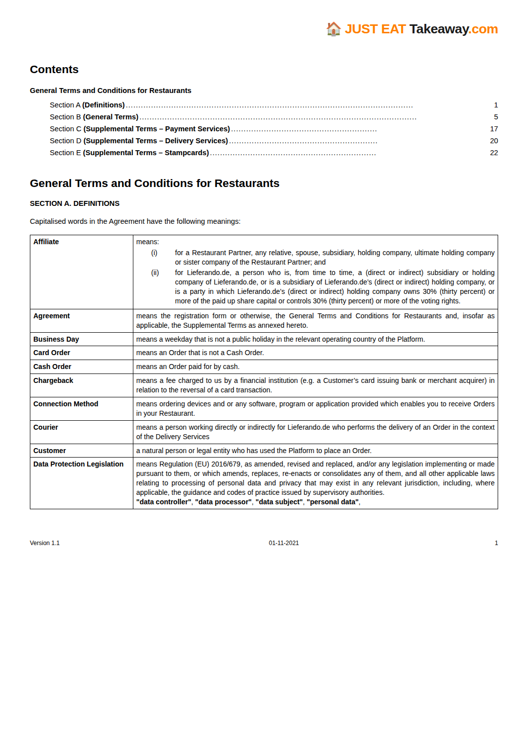🏠JUST EAT Takeaway.com
Contents
General Terms and Conditions for Restaurants
Section A (Definitions).................................................................................................................. 1
Section B (General Terms).............................................................................................................. 5
Section C (Supplemental Terms – Payment Services).......................................................... 17
Section D (Supplemental Terms – Delivery Services)........................................................... 20
Section E (Supplemental Terms – Stampcards).................................................................. 22
General Terms and Conditions for Restaurants
Section A. Definitions
Capitalised words in the Agreement have the following meanings:
| Affiliate | means: (i) for a Restaurant Partner, any relative, spouse, subsidiary, holding company, ultimate holding company or sister company of the Restaurant Partner; and (ii) for Lieferando.de, a person who is, from time to time, a (direct or indirect) subsidiary or holding company of Lieferando.de, or is a subsidiary of Lieferando.de’s (direct or indirect) holding company, or is a party in which Lieferando.de’s (direct or indirect) holding company owns 30% (thirty percent) or more of the paid up share capital or controls 30% (thirty percent) or more of the voting rights. |
| Agreement | means the registration form or otherwise, the General Terms and Conditions for Restaurants and, insofar as applicable, the Supplemental Terms as annexed hereto. |
| Business Day | means a weekday that is not a public holiday in the relevant operating country of the Platform. |
| Card Order | means an Order that is not a Cash Order. |
| Cash Order | means an Order paid for by cash. |
| Chargeback | means a fee charged to us by a financial institution (e.g. a Customer’s card issuing bank or merchant acquirer) in relation to the reversal of a card transaction. |
| Connection Method | means ordering devices and or any software, program or application provided which enables you to receive Orders in your Restaurant. |
| Courier | means a person working directly or indirectly for Lieferando.de who performs the delivery of an Order in the context of the Delivery Services |
| Customer | a natural person or legal entity who has used the Platform to place an Order. |
| Data Protection Legislation | means Regulation (EU) 2016/679, as amended, revised and replaced, and/or any legislation implementing or made pursuant to them, or which amends, replaces, re-enacts or consolidates any of them, and all other applicable laws relating to processing of personal data and privacy that may exist in any relevant jurisdiction, including, where applicable, the guidance and codes of practice issued by supervisory authorities. "data controller" , "data processor" , "data subject" , "personal data" , |
Version 1.1 01-11-2021 1